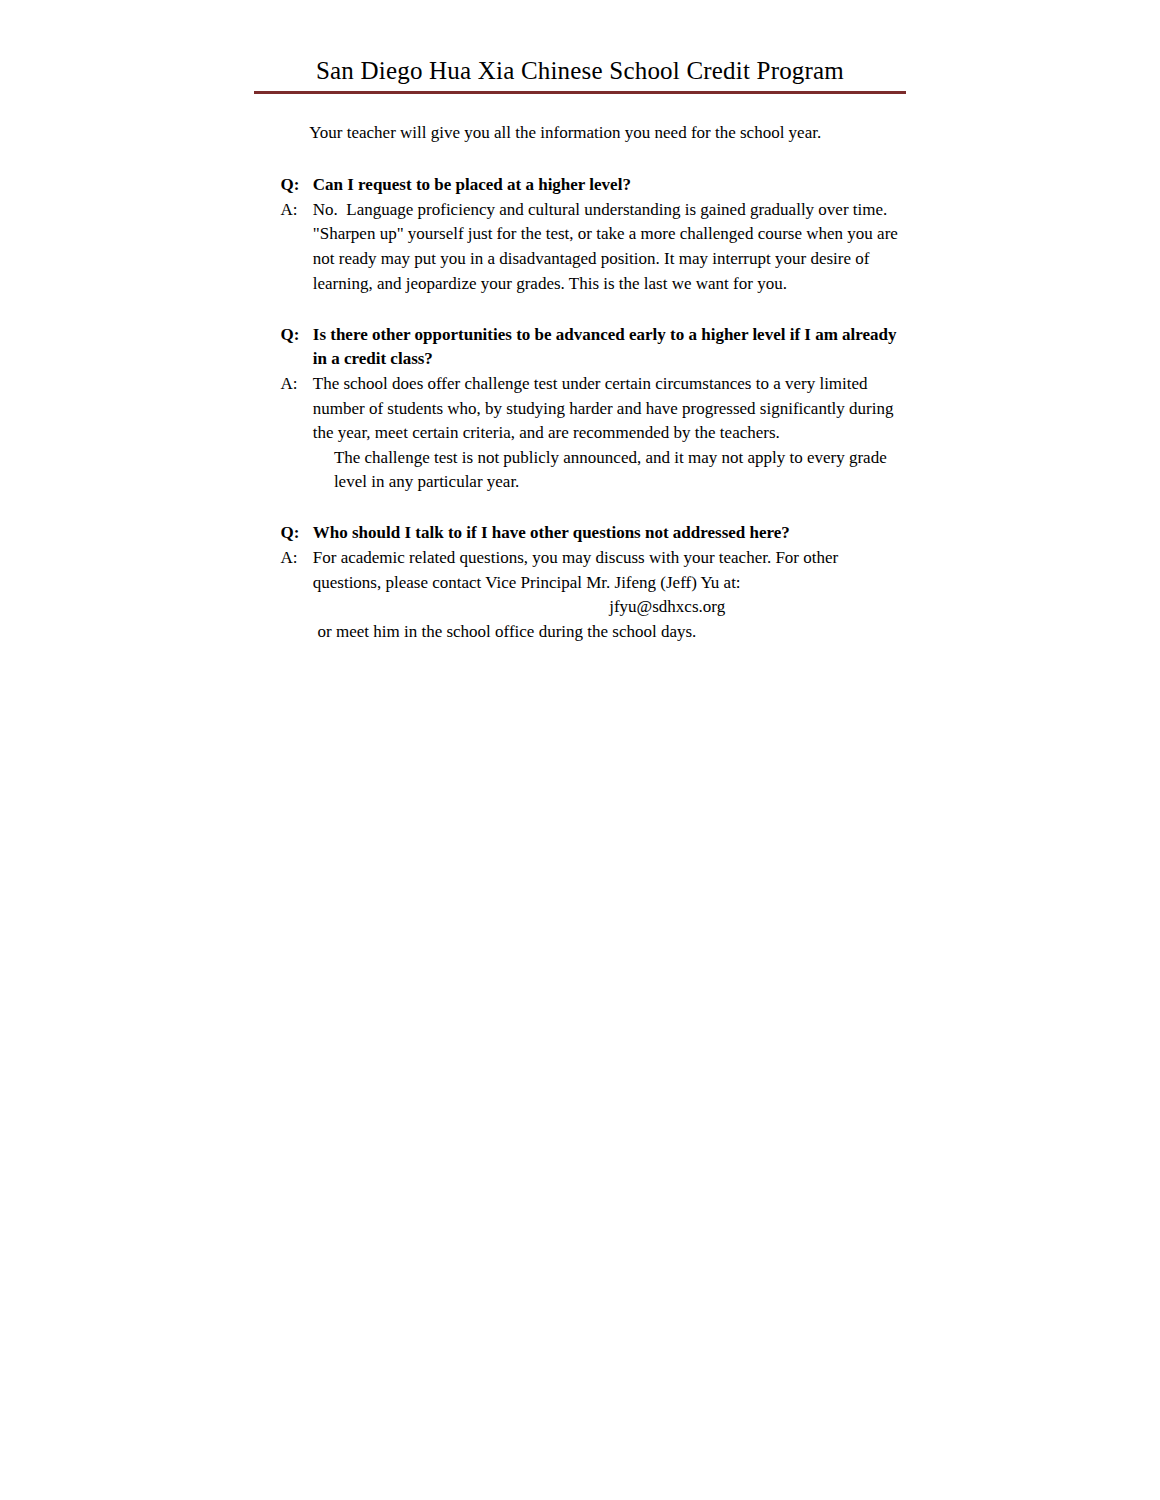San Diego Hua Xia Chinese School Credit Program
Your teacher will give you all the information you need for the school year.
| Q: | Can I request to be placed at a higher level? |
| A: | No. Language proficiency and cultural understanding is gained gradually over time. "Sharpen up" yourself just for the test, or take a more challenged course when you are not ready may put you in a disadvantaged position. It may interrupt your desire of learning, and jeopardize your grades. This is the last we want for you. |
| Q : | Is there other opportunities to be advanced early to a higher level if I am already in a credit class? |
| A: | The school does offer challenge test under certain circumstances to a very limited number of students who, by studying harder and have progressed significantly during the year, meet certain criteria, and are recommended by the teachers. The challenge test is not publicly announced, and it may not apply to every grade level in any particular year. |
| Q: | Who should I talk to if I have other questions not addressed here? |
| A: | For academic related questions, you may discuss with your teacher. For other questions, please contact Vice Principal Mr. Jifeng (Jeff) Yu at: jfyu@sdhxcs.org or meet him in the school office during the school days. |